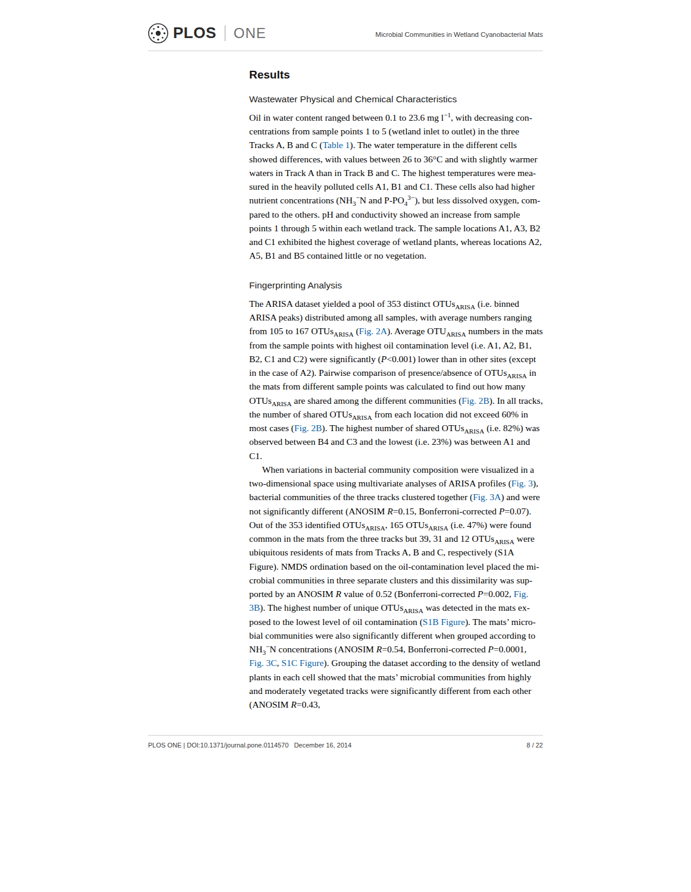PLOS ONE
Microbial Communities in Wetland Cyanobacterial Mats
Results
Wastewater Physical and Chemical Characteristics
Oil in water content ranged between 0.1 to 23.6 mg l−1, with decreasing concentrations from sample points 1 to 5 (wetland inlet to outlet) in the three Tracks A, B and C (Table 1). The water temperature in the different cells showed differences, with values between 26 to 36°C and with slightly warmer waters in Track A than in Track B and C. The highest temperatures were measured in the heavily polluted cells A1, B1 and C1. These cells also had higher nutrient concentrations (NH3−N and P-PO43−), but less dissolved oxygen, compared to the others. pH and conductivity showed an increase from sample points 1 through 5 within each wetland track. The sample locations A1, A3, B2 and C1 exhibited the highest coverage of wetland plants, whereas locations A2, A5, B1 and B5 contained little or no vegetation.
Fingerprinting Analysis
The ARISA dataset yielded a pool of 353 distinct OTUsARISA (i.e. binned ARISA peaks) distributed among all samples, with average numbers ranging from 105 to 167 OTUsARISA (Fig. 2A). Average OTUARISA numbers in the mats from the sample points with highest oil contamination level (i.e. A1, A2, B1, B2, C1 and C2) were significantly (P<0.001) lower than in other sites (except in the case of A2). Pairwise comparison of presence/absence of OTUsARISA in the mats from different sample points was calculated to find out how many OTUsARISA are shared among the different communities (Fig. 2B). In all tracks, the number of shared OTUsARISA from each location did not exceed 60% in most cases (Fig. 2B). The highest number of shared OTUsARISA (i.e. 82%) was observed between B4 and C3 and the lowest (i.e. 23%) was between A1 and C1.
When variations in bacterial community composition were visualized in a two-dimensional space using multivariate analyses of ARISA profiles (Fig. 3), bacterial communities of the three tracks clustered together (Fig. 3A) and were not significantly different (ANOSIM R=0.15, Bonferroni-corrected P=0.07). Out of the 353 identified OTUsARISA, 165 OTUsARISA (i.e. 47%) were found common in the mats from the three tracks but 39, 31 and 12 OTUsARISA were ubiquitous residents of mats from Tracks A, B and C, respectively (S1A Figure). NMDS ordination based on the oil-contamination level placed the microbial communities in three separate clusters and this dissimilarity was supported by an ANOSIM R value of 0.52 (Bonferroni-corrected P=0.002, Fig. 3B). The highest number of unique OTUsARISA was detected in the mats exposed to the lowest level of oil contamination (S1B Figure). The mats’ microbial communities were also significantly different when grouped according to NH3−N concentrations (ANOSIM R=0.54, Bonferroni-corrected P=0.0001, Fig. 3C, S1C Figure). Grouping the dataset according to the density of wetland plants in each cell showed that the mats’ microbial communities from highly and moderately vegetated tracks were significantly different from each other (ANOSIM R=0.43,
PLOS ONE | DOI:10.1371/journal.pone.0114570 December 16, 2014
8 / 22